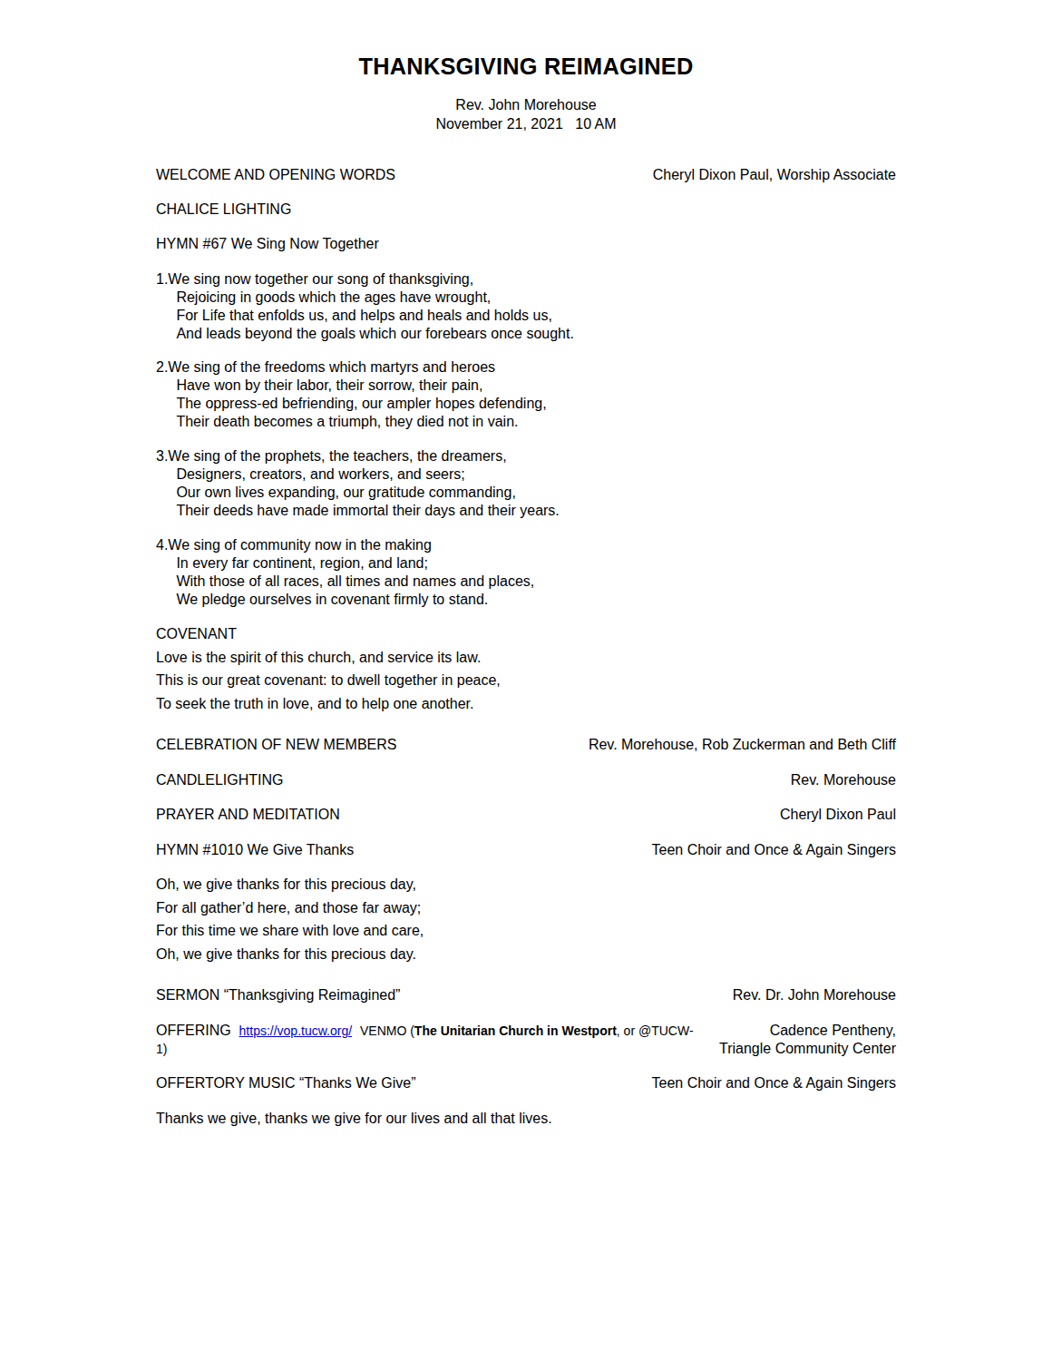THANKSGIVING REIMAGINED
Rev. John Morehouse
November 21, 2021 10 AM
WELCOME AND OPENING WORDS
Cheryl Dixon Paul, Worship Associate
CHALICE LIGHTING
HYMN #67 We Sing Now Together
1.We sing now together our song of thanksgiving,
Rejoicing in goods which the ages have wrought,
For Life that enfolds us, and helps and heals and holds us,
And leads beyond the goals which our forebears once sought.
2.We sing of the freedoms which martyrs and heroes
Have won by their labor, their sorrow, their pain,
The oppress-ed befriending, our ampler hopes defending,
Their death becomes a triumph, they died not in vain.
3.We sing of the prophets, the teachers, the dreamers,
Designers, creators, and workers, and seers;
Our own lives expanding, our gratitude commanding,
Their deeds have made immortal their days and their years.
4.We sing of community now in the making
In every far continent, region, and land;
With those of all races, all times and names and places,
We pledge ourselves in covenant firmly to stand.
COVENANT
Love is the spirit of this church, and service its law.
This is our great covenant: to dwell together in peace,
To seek the truth in love, and to help one another.
CELEBRATION OF NEW MEMBERS
Rev. Morehouse, Rob Zuckerman and Beth Cliff
CANDLELIGHTING
Rev. Morehouse
PRAYER AND MEDITATION
Cheryl Dixon Paul
HYMN #1010 We Give Thanks
Teen Choir and Once & Again Singers
Oh, we give thanks for this precious day,
For all gather’d here, and those far away;
For this time we share with love and care,
Oh, we give thanks for this precious day.
SERMON “Thanksgiving Reimagined”
Rev. Dr. John Morehouse
OFFERING https://vop.tucw.org/ VENMO (The Unitarian Church in Westport, or @TUCW-1)
Cadence Pentheny,
Triangle Community Center
OFFERTORY MUSIC “Thanks We Give”
Teen Choir and Once & Again Singers
Thanks we give, thanks we give for our lives and all that lives.